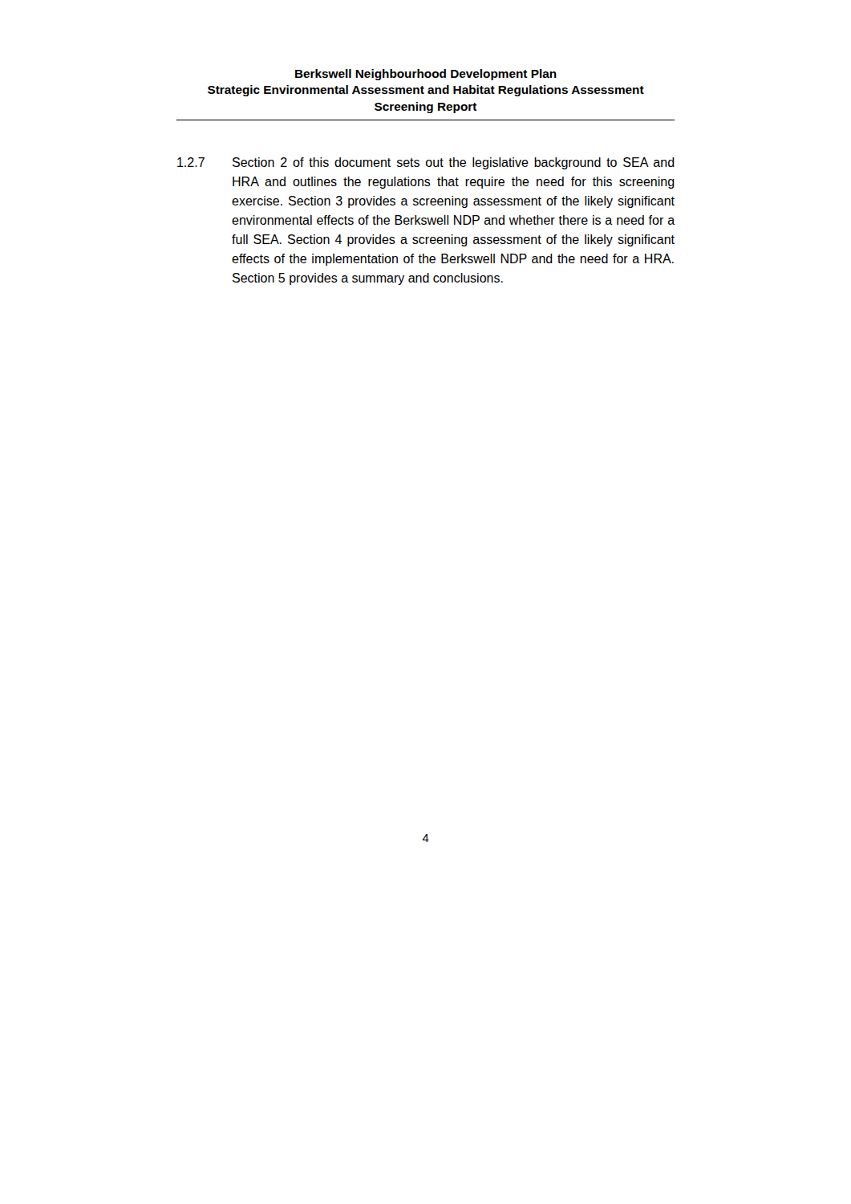Berkswell Neighbourhood Development Plan Strategic Environmental Assessment and Habitat Regulations Assessment Screening Report
1.2.7
Section 2 of this document sets out the legislative background to SEA and HRA and outlines the regulations that require the need for this screening exercise. Section 3 provides a screening assessment of the likely significant environmental effects of the Berkswell NDP and whether there is a need for a full SEA. Section 4 provides a screening assessment of the likely significant effects of the implementation of the Berkswell NDP and the need for a HRA. Section 5 provides a summary and conclusions.
4